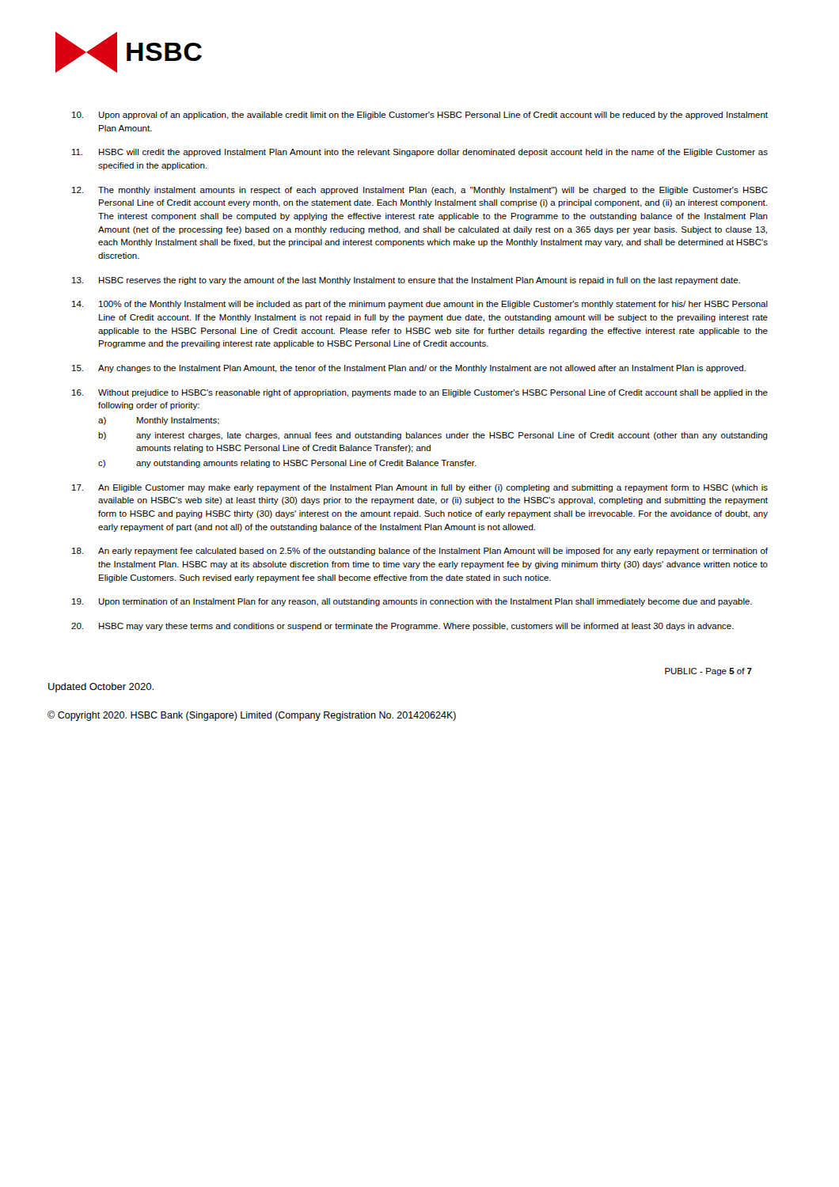HSBC
Upon approval of an application, the available credit limit on the Eligible Customer's HSBC Personal Line of Credit account will be reduced by the approved Instalment Plan Amount.
HSBC will credit the approved Instalment Plan Amount into the relevant Singapore dollar denominated deposit account held in the name of the Eligible Customer as specified in the application.
The monthly instalment amounts in respect of each approved Instalment Plan (each, a "Monthly Instalment") will be charged to the Eligible Customer's HSBC Personal Line of Credit account every month, on the statement date. Each Monthly Instalment shall comprise (i) a principal component, and (ii) an interest component. The interest component shall be computed by applying the effective interest rate applicable to the Programme to the outstanding balance of the Instalment Plan Amount (net of the processing fee) based on a monthly reducing method, and shall be calculated at daily rest on a 365 days per year basis. Subject to clause 13, each Monthly Instalment shall be fixed, but the principal and interest components which make up the Monthly Instalment may vary, and shall be determined at HSBC's discretion.
HSBC reserves the right to vary the amount of the last Monthly Instalment to ensure that the Instalment Plan Amount is repaid in full on the last repayment date.
100% of the Monthly Instalment will be included as part of the minimum payment due amount in the Eligible Customer's monthly statement for his/ her HSBC Personal Line of Credit account. If the Monthly Instalment is not repaid in full by the payment due date, the outstanding amount will be subject to the prevailing interest rate applicable to the HSBC Personal Line of Credit account. Please refer to HSBC web site for further details regarding the effective interest rate applicable to the Programme and the prevailing interest rate applicable to HSBC Personal Line of Credit accounts.
Any changes to the Instalment Plan Amount, the tenor of the Instalment Plan and/ or the Monthly Instalment are not allowed after an Instalment Plan is approved.
Without prejudice to HSBC's reasonable right of appropriation, payments made to an Eligible Customer's HSBC Personal Line of Credit account shall be applied in the following order of priority:
a) Monthly Instalments;
b) any interest charges, late charges, annual fees and outstanding balances under the HSBC Personal Line of Credit account (other than any outstanding amounts relating to HSBC Personal Line of Credit Balance Transfer); and
c) any outstanding amounts relating to HSBC Personal Line of Credit Balance Transfer.
An Eligible Customer may make early repayment of the Instalment Plan Amount in full by either (i) completing and submitting a repayment form to HSBC (which is available on HSBC's web site) at least thirty (30) days prior to the repayment date, or (ii) subject to the HSBC's approval, completing and submitting the repayment form to HSBC and paying HSBC thirty (30) days' interest on the amount repaid. Such notice of early repayment shall be irrevocable. For the avoidance of doubt, any early repayment of part (and not all) of the outstanding balance of the Instalment Plan Amount is not allowed.
An early repayment fee calculated based on 2.5% of the outstanding balance of the Instalment Plan Amount will be imposed for any early repayment or termination of the Instalment Plan. HSBC may at its absolute discretion from time to time vary the early repayment fee by giving minimum thirty (30) days' advance written notice to Eligible Customers. Such revised early repayment fee shall become effective from the date stated in such notice.
Upon termination of an Instalment Plan for any reason, all outstanding amounts in connection with the Instalment Plan shall immediately become due and payable.
HSBC may vary these terms and conditions or suspend or terminate the Programme. Where possible, customers will be informed at least 30 days in advance.
PUBLIC - Page 5 of 7
Updated October 2020.
© Copyright 2020. HSBC Bank (Singapore) Limited (Company Registration No. 201420624K)